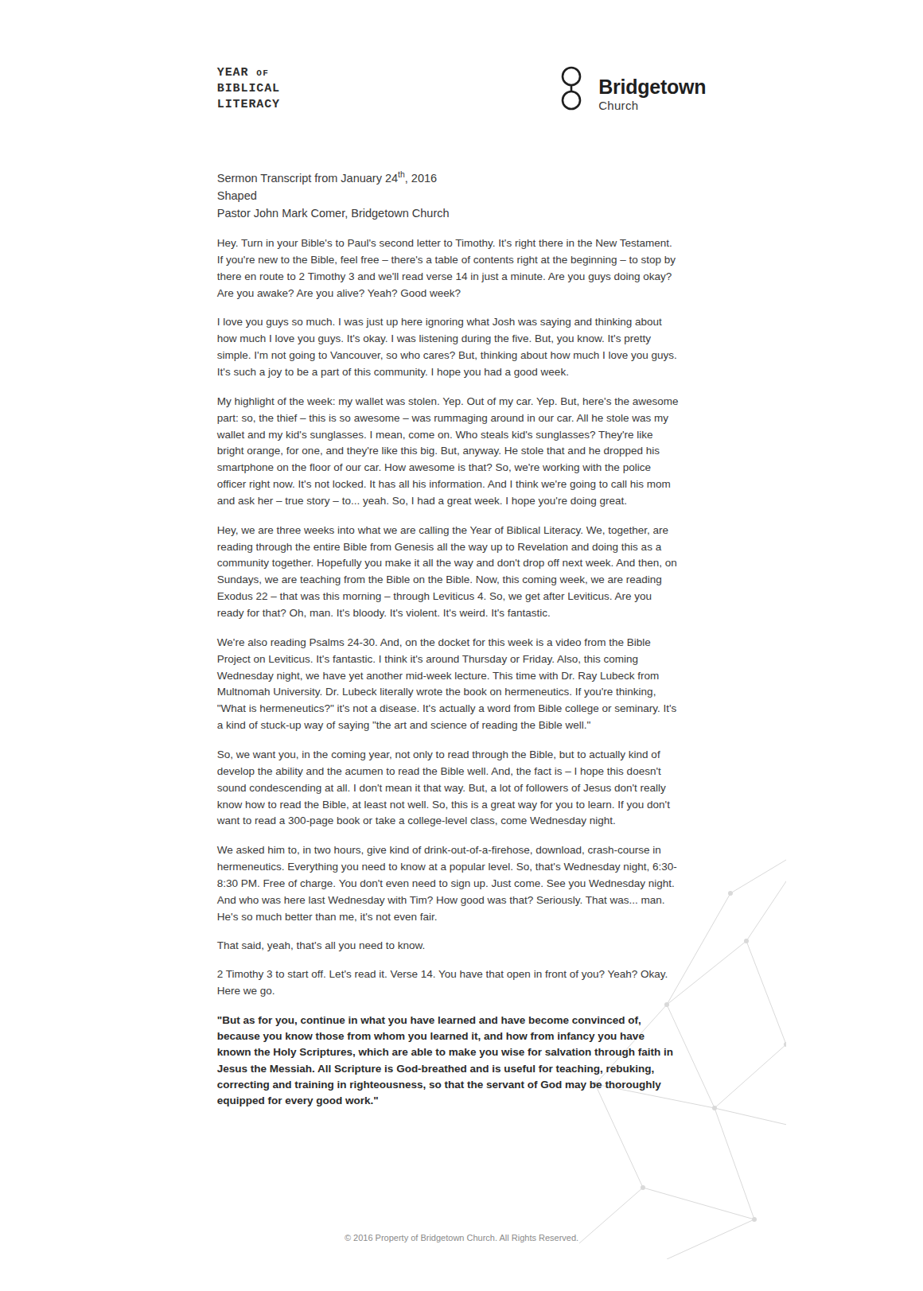Year of
Biblical
Literacy
Bridgetown
Church
Sermon Transcript from January 24th, 2016 Shaped Pastor John Mark Comer, Bridgetown Church
Hey. Turn in your Bible's to Paul's second letter to Timothy. It's right there in the New Testament. If you're new to the Bible, feel free – there's a table of contents right at the beginning – to stop by there en route to 2 Timothy 3 and we'll read verse 14 in just a minute. Are you guys doing okay? Are you awake? Are you alive? Yeah? Good week?
I love you guys so much. I was just up here ignoring what Josh was saying and thinking about how much I love you guys. It's okay. I was listening during the five. But, you know. It's pretty simple. I'm not going to Vancouver, so who cares? But, thinking about how much I love you guys. It's such a joy to be a part of this community. I hope you had a good week.
My highlight of the week: my wallet was stolen. Yep. Out of my car. Yep. But, here's the awesome part: so, the thief – this is so awesome – was rummaging around in our car. All he stole was my wallet and my kid's sunglasses. I mean, come on. Who steals kid's sunglasses? They're like bright orange, for one, and they're like this big. But, anyway. He stole that and he dropped his smartphone on the floor of our car. How awesome is that? So, we're working with the police officer right now. It's not locked. It has all his information. And I think we're going to call his mom and ask her – true story – to... yeah. So, I had a great week. I hope you're doing great.
Hey, we are three weeks into what we are calling the Year of Biblical Literacy. We, together, are reading through the entire Bible from Genesis all the way up to Revelation and doing this as a community together. Hopefully you make it all the way and don't drop off next week. And then, on Sundays, we are teaching from the Bible on the Bible. Now, this coming week, we are reading Exodus 22 – that was this morning – through Leviticus 4. So, we get after Leviticus. Are you ready for that? Oh, man. It's bloody. It's violent. It's weird. It's fantastic.
We're also reading Psalms 24-30. And, on the docket for this week is a video from the Bible Project on Leviticus. It's fantastic. I think it's around Thursday or Friday. Also, this coming Wednesday night, we have yet another mid-week lecture. This time with Dr. Ray Lubeck from Multnomah University. Dr. Lubeck literally wrote the book on hermeneutics. If you're thinking, "What is hermeneutics?" it's not a disease. It's actually a word from Bible college or seminary. It's a kind of stuck-up way of saying "the art and science of reading the Bible well."
So, we want you, in the coming year, not only to read through the Bible, but to actually kind of develop the ability and the acumen to read the Bible well. And, the fact is – I hope this doesn't sound condescending at all. I don't mean it that way. But, a lot of followers of Jesus don't really know how to read the Bible, at least not well. So, this is a great way for you to learn. If you don't want to read a 300-page book or take a college-level class, come Wednesday night.
We asked him to, in two hours, give kind of drink-out-of-a-firehose, download, crash-course in hermeneutics. Everything you need to know at a popular level. So, that's Wednesday night, 6:30-8:30 PM. Free of charge. You don't even need to sign up. Just come. See you Wednesday night. And who was here last Wednesday with Tim? How good was that? Seriously. That was... man. He's so much better than me, it's not even fair.
That said, yeah, that's all you need to know.
2 Timothy 3 to start off. Let's read it. Verse 14. You have that open in front of you? Yeah? Okay. Here we go.
"But as for you, continue in what you have learned and have become convinced of, because you know those from whom you learned it, and how from infancy you have known the Holy Scriptures, which are able to make you wise for salvation through faith in Jesus the Messiah. All Scripture is God-breathed and is useful for teaching, rebuking, correcting and training in righteousness, so that the servant of God may be thoroughly equipped for every good work."
© 2016 Property of Bridgetown Church. All Rights Reserved.